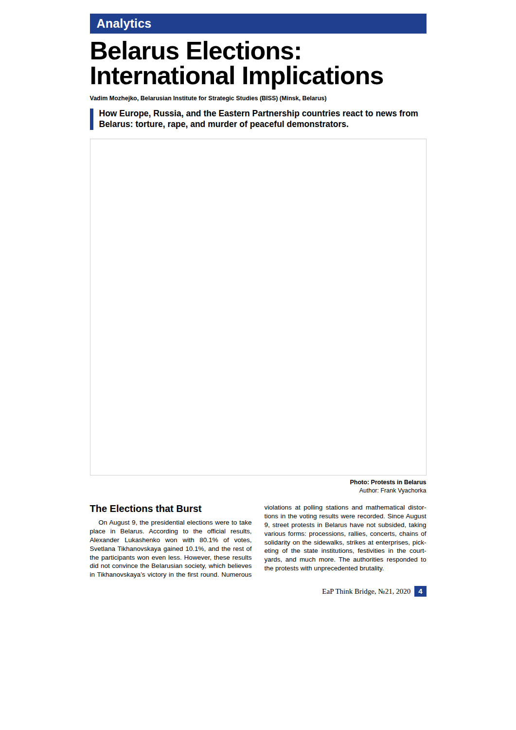Analytics
Belarus Elections:
International Implications
Vadim Mozhejko, Belarusian Institute for Strategic Studies (BISS) (Minsk, Belarus)
How Europe, Russia, and the Eastern Partnership countries react to news from Belarus: torture, rape, and murder of peaceful demonstrators.
Photo: Protests in Belarus
Author: Frank Vyachorka
The Elections that Burst
On August 9, the presidential elections were to take place in Belarus. According to the official results, Alexander Lukashenko won with 80.1% of votes, Svetlana Tikhanovskaya gained 10.1%, and the rest of the participants won even less. However, these results did not convince the Belarusian society, which believes in Tikhanovskaya’s victory in the first round. Numerous violations at polling stations and mathematical distortions in the voting results were recorded. Since August 9, street protests in Belarus have not subsided, taking various forms: processions, rallies, concerts, chains of solidarity on the sidewalks, strikes at enterprises, picketing of the state institutions, festivities in the courtyards, and much more. The authorities responded to the protests with unprecedented brutality.
EaP Think Bridge, №21, 2020 4